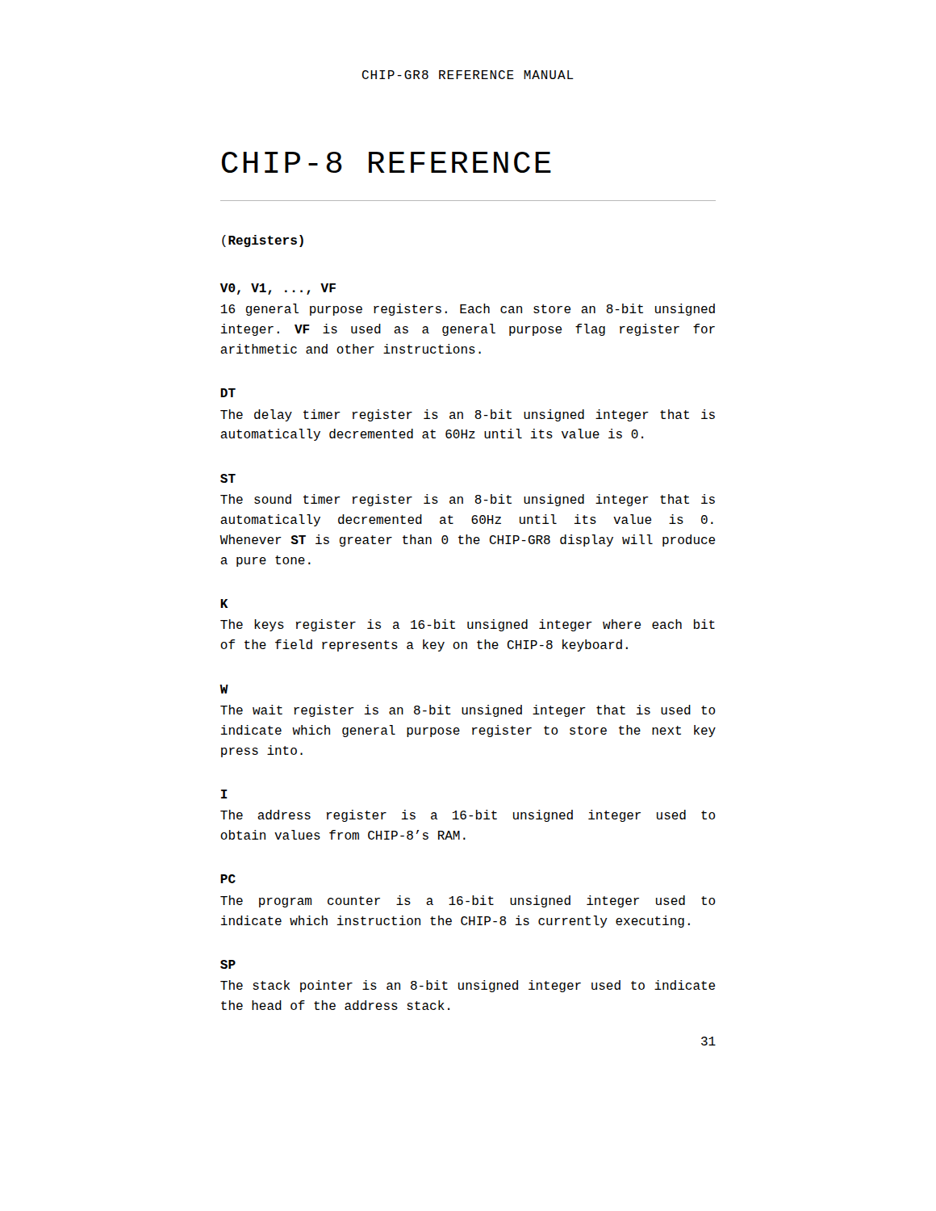CHIP-GR8 REFERENCE MANUAL
CHIP-8 REFERENCE
(Registers)
V0, V1, ..., VF
16 general purpose registers. Each can store an 8-bit unsigned integer. VF is used as a general purpose flag register for arithmetic and other instructions.
DT
The delay timer register is an 8-bit unsigned integer that is automatically decremented at 60Hz until its value is 0.
ST
The sound timer register is an 8-bit unsigned integer that is automatically decremented at 60Hz until its value is 0. Whenever ST is greater than 0 the CHIP-GR8 display will produce a pure tone.
K
The keys register is a 16-bit unsigned integer where each bit of the field represents a key on the CHIP-8 keyboard.
W
The wait register is an 8-bit unsigned integer that is used to indicate which general purpose register to store the next key press into.
I
The address register is a 16-bit unsigned integer used to obtain values from CHIP-8’s RAM.
PC
The program counter is a 16-bit unsigned integer used to indicate which instruction the CHIP-8 is currently executing.
SP
The stack pointer is an 8-bit unsigned integer used to indicate the head of the address stack.
31